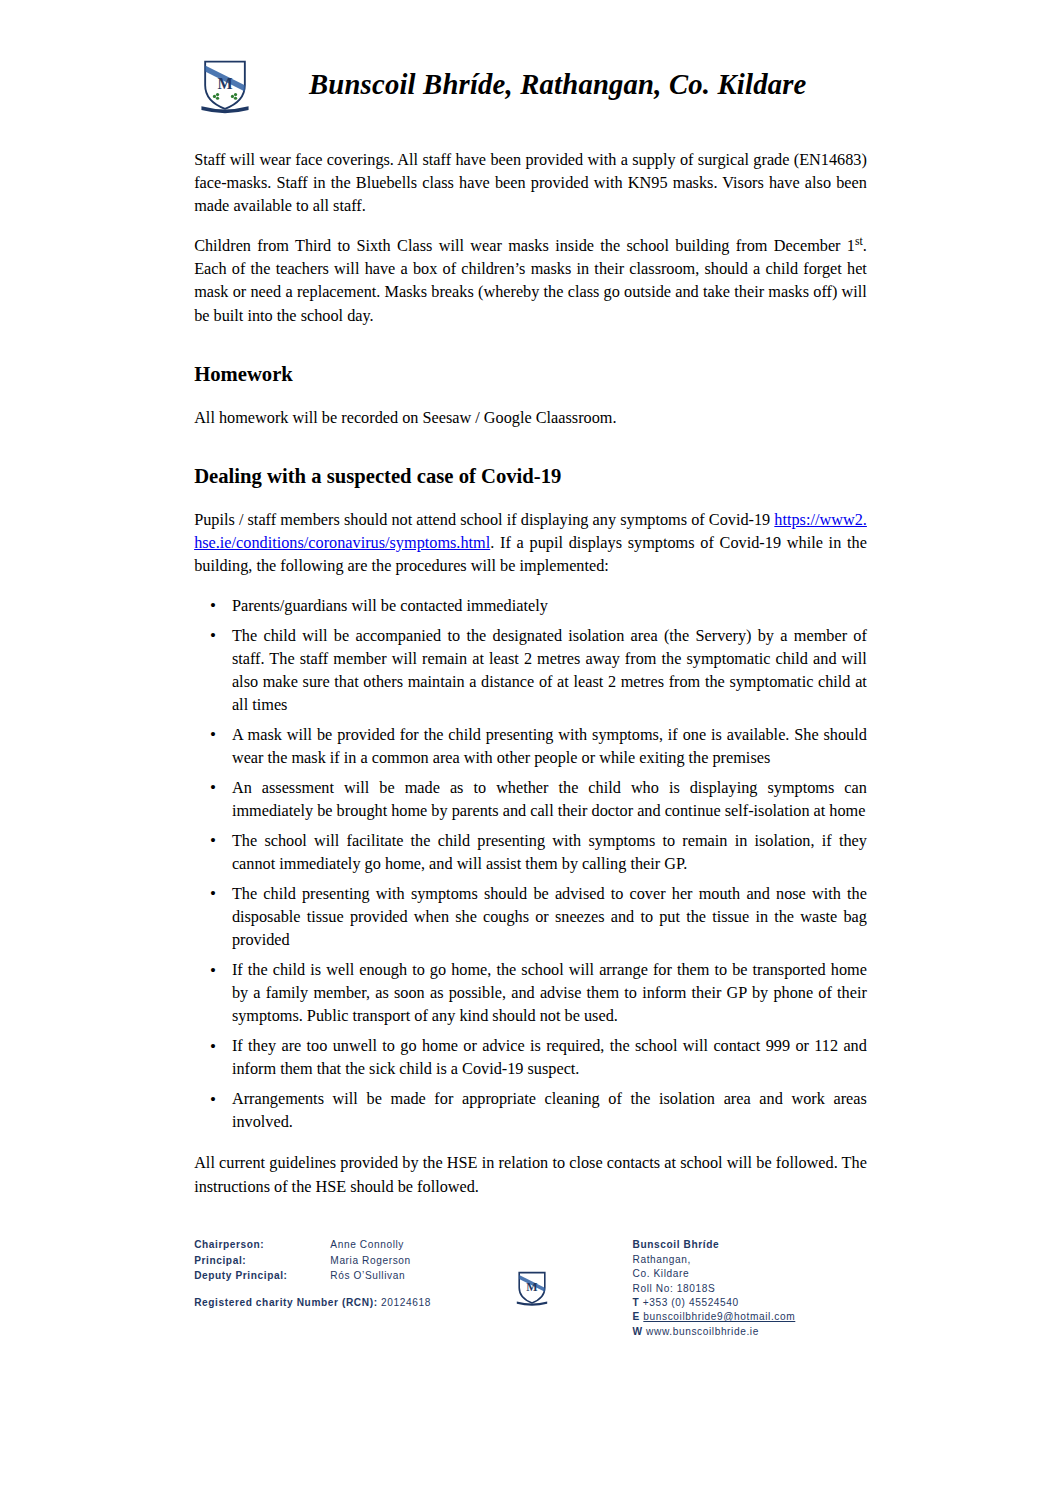M
Bunscoil Bhríde, Rathangan, Co. Kildare
Staff will wear face coverings. All staff have been provided with a supply of surgical grade (EN14683) face-masks. Staff in the Bluebells class have been provided with KN95 masks. Visors have also been made available to all staff.
Children from Third to Sixth Class will wear masks inside the school building from December 1st. Each of the teachers will have a box of children’s masks in their classroom, should a child forget het mask or need a replacement. Masks breaks (whereby the class go outside and take their masks off) will be built into the school day.
Homework
All homework will be recorded on Seesaw / Google Claassroom.
Dealing with a suspected case of Covid-19
Pupils / staff members should not attend school if displaying any symptoms of Covid-19 https://www2.hse.ie/conditions/coronavirus/symptoms.html. If a pupil displays symptoms of Covid-19 while in the building, the following are the procedures will be implemented:
Parents/guardians will be contacted immediately
The child will be accompanied to the designated isolation area (the Servery) by a member of staff. The staff member will remain at least 2 metres away from the symptomatic child and will also make sure that others maintain a distance of at least 2 metres from the symptomatic child at all times
A mask will be provided for the child presenting with symptoms, if one is available. She should wear the mask if in a common area with other people or while exiting the premises
An assessment will be made as to whether the child who is displaying symptoms can immediately be brought home by parents and call their doctor and continue self-isolation at home
The school will facilitate the child presenting with symptoms to remain in isolation, if they cannot immediately go home, and will assist them by calling their GP.
The child presenting with symptoms should be advised to cover her mouth and nose with the disposable tissue provided when she coughs or sneezes and to put the tissue in the waste bag provided
If the child is well enough to go home, the school will arrange for them to be transported home by a family member, as soon as possible, and advise them to inform their GP by phone of their symptoms. Public transport of any kind should not be used.
If they are too unwell to go home or advice is required, the school will contact 999 or 112 and inform them that the sick child is a Covid-19 suspect.
Arrangements will be made for appropriate cleaning of the isolation area and work areas involved.
All current guidelines provided by the HSE in relation to close contacts at school will be followed. The instructions of the HSE should be followed.
Chairperson: Anne Connolly Principal: Maria Rogerson Deputy Principal: Rós O’Sullivan
Registered charity Number (RCN): 20124618
M
Bunscoil Bhríde
Rathangan,
Co. Kildare
Roll No: 18018S
T +353 (0) 45524540
E bunscoilbhride9@hotmail.com
W www.bunscoilbhride.ie